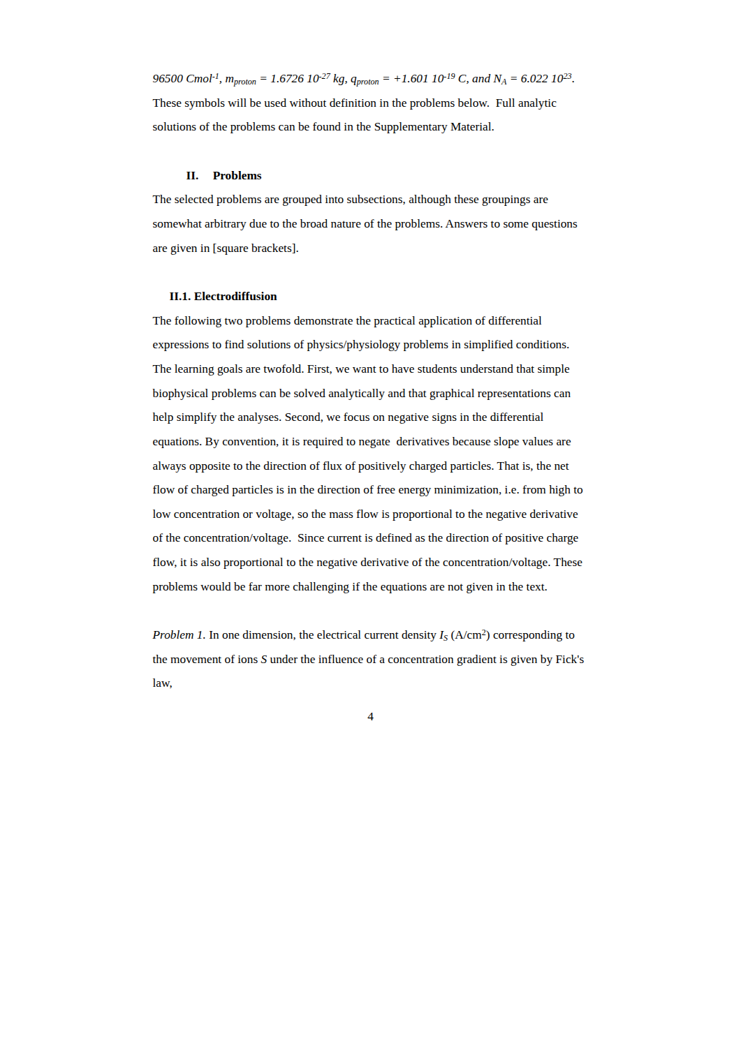96500 Cmol-1, mproton = 1.6726 10-27 kg, qproton = +1.601 10-19 C, and NA = 6.022 1023. These symbols will be used without definition in the problems below. Full analytic solutions of the problems can be found in the Supplementary Material.
II. Problems
The selected problems are grouped into subsections, although these groupings are somewhat arbitrary due to the broad nature of the problems. Answers to some questions are given in [square brackets].
II.1. Electrodiffusion
The following two problems demonstrate the practical application of differential expressions to find solutions of physics/physiology problems in simplified conditions. The learning goals are twofold. First, we want to have students understand that simple biophysical problems can be solved analytically and that graphical representations can help simplify the analyses. Second, we focus on negative signs in the differential equations. By convention, it is required to negate derivatives because slope values are always opposite to the direction of flux of positively charged particles. That is, the net flow of charged particles is in the direction of free energy minimization, i.e. from high to low concentration or voltage, so the mass flow is proportional to the negative derivative of the concentration/voltage. Since current is defined as the direction of positive charge flow, it is also proportional to the negative derivative of the concentration/voltage. These problems would be far more challenging if the equations are not given in the text.
Problem 1. In one dimension, the electrical current density IS (A/cm2) corresponding to the movement of ions S under the influence of a concentration gradient is given by Fick's law,
4